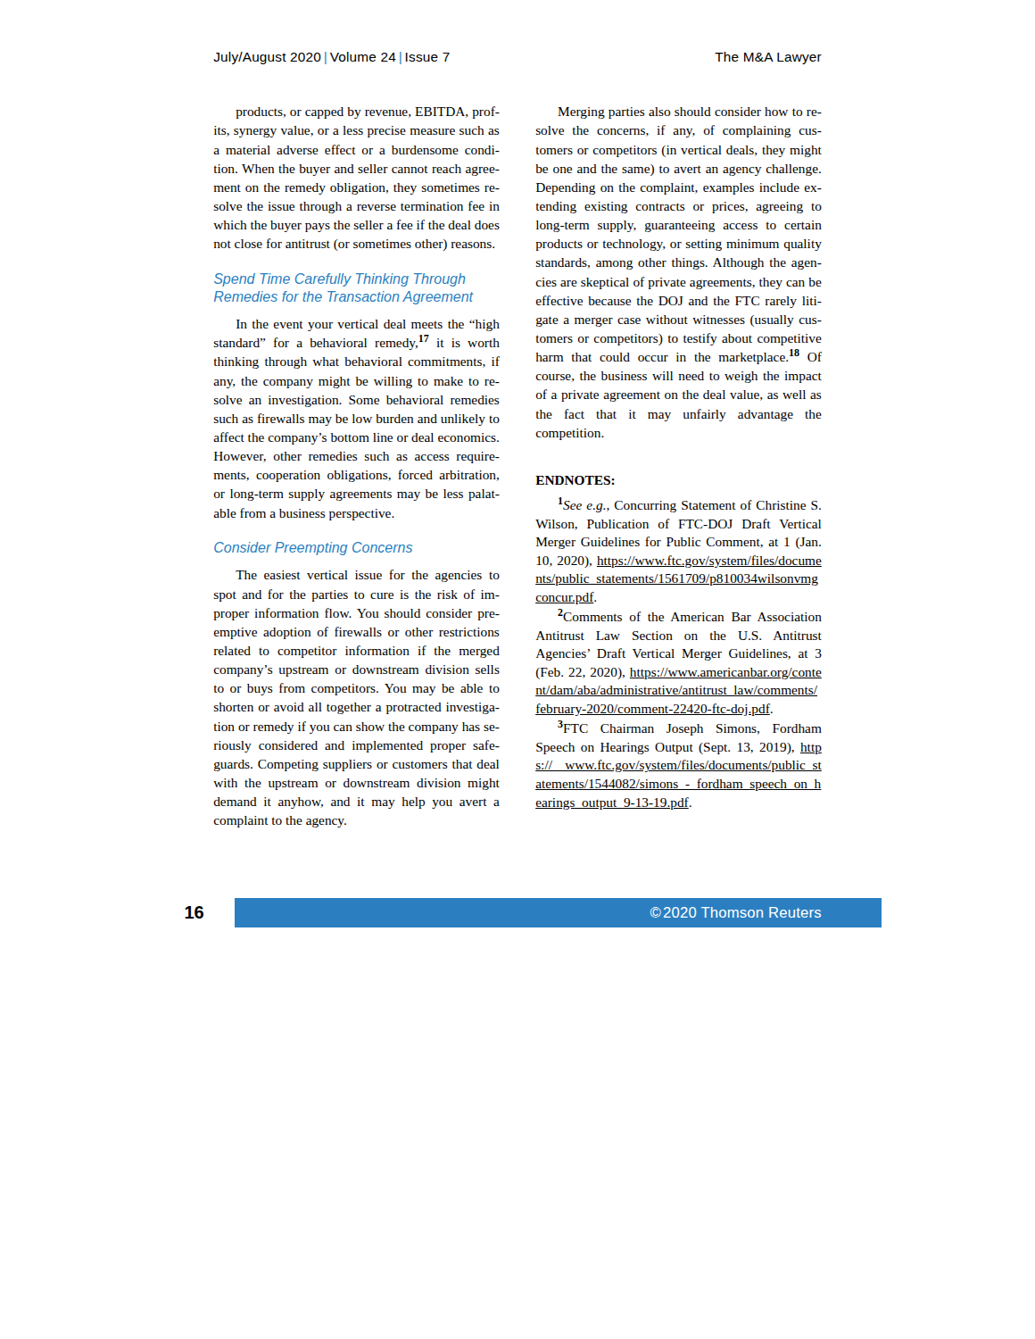July/August 2020|Volume 24|Issue 7
The M&A Lawyer
products, or capped by revenue, EBITDA, profits, synergy value, or a less precise measure such as a material adverse effect or a burdensome condition. When the buyer and seller cannot reach agreement on the remedy obligation, they sometimes resolve the issue through a reverse termination fee in which the buyer pays the seller a fee if the deal does not close for antitrust (or sometimes other) reasons.
Spend Time Carefully Thinking Through Remedies for the Transaction Agreement
In the event your vertical deal meets the “high standard” for a behavioral remedy,17 it is worth thinking through what behavioral commitments, if any, the company might be willing to make to resolve an investigation. Some behavioral remedies such as firewalls may be low burden and unlikely to affect the company’s bottom line or deal economics. However, other remedies such as access requirements, cooperation obligations, forced arbitration, or long-term supply agreements may be less palatable from a business perspective.
Consider Preempting Concerns
The easiest vertical issue for the agencies to spot and for the parties to cure is the risk of improper information flow. You should consider preemptive adoption of firewalls or other restrictions related to competitor information if the merged company’s upstream or downstream division sells to or buys from competitors. You may be able to shorten or avoid all together a protracted investigation or remedy if you can show the company has seriously considered and implemented proper safeguards. Competing suppliers or customers that deal with the upstream or downstream division might demand it anyhow, and it may help you avert a complaint to the agency.
Merging parties also should consider how to resolve the concerns, if any, of complaining customers or competitors (in vertical deals, they might be one and the same) to avert an agency challenge. Depending on the complaint, examples include extending existing contracts or prices, agreeing to long-term supply, guaranteeing access to certain products or technology, or setting minimum quality standards, among other things. Although the agencies are skeptical of private agreements, they can be effective because the DOJ and the FTC rarely litigate a merger case without witnesses (usually customers or competitors) to testify about competitive harm that could occur in the marketplace.18 Of course, the business will need to weigh the impact of a private agreement on the deal value, as well as the fact that it may unfairly advantage the competition.
ENDNOTES:
1See e.g., Concurring Statement of Christine S. Wilson, Publication of FTC-DOJ Draft Vertical Merger Guidelines for Public Comment, at 1 (Jan. 10, 2020), https://www.ftc.gov/system/files/documents/public_statements/1561709/p810034wilsonvmgconcur.pdf.
2Comments of the American Bar Association Antitrust Law Section on the U.S. Antitrust Agencies’ Draft Vertical Merger Guidelines, at 3 (Feb. 22, 2020), https://www.americanbar.org/content/dam/aba/administrative/antitrust_law/comments/february-2020/comment-22420-ftc-doj.pdf.
3FTC Chairman Joseph Simons, Fordham Speech on Hearings Output (Sept. 13, 2019), https:// www.ftc.gov/system/files/documents/public_statements/1544082/simons_-_fordham_speech_on_hearings_output_9-13-19.pdf.
16
©2020 Thomson Reuters